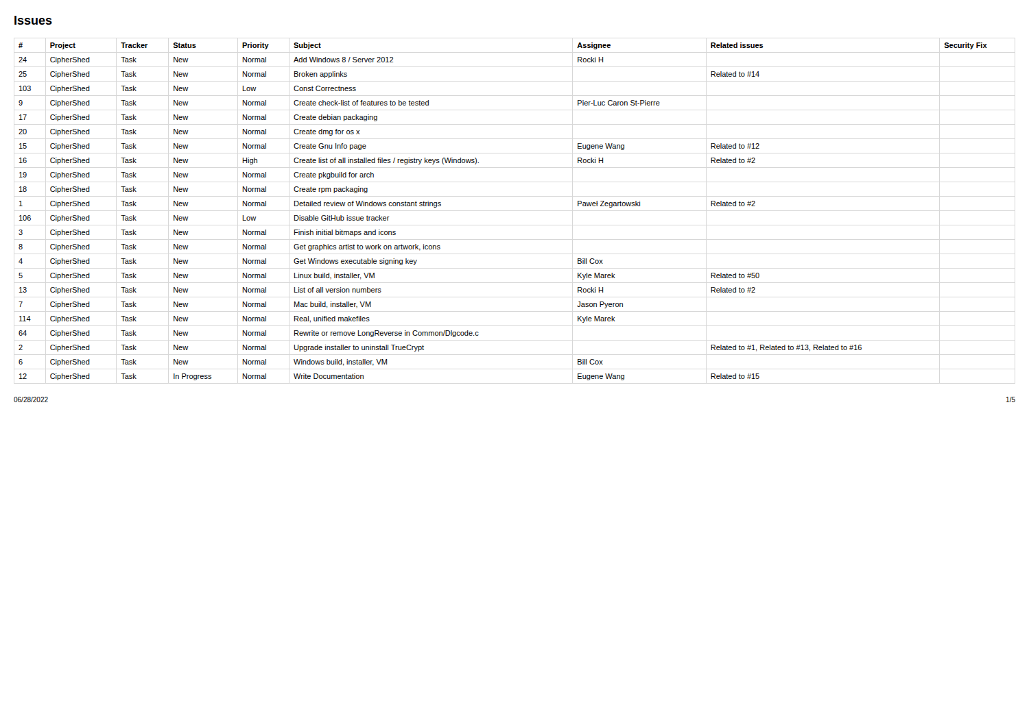Issues
| # | Project | Tracker | Status | Priority | Subject | Assignee | Related issues | Security Fix |
| --- | --- | --- | --- | --- | --- | --- | --- | --- |
| 24 | CipherShed | Task | New | Normal | Add Windows 8 / Server 2012 | Rocki H | | |
| 25 | CipherShed | Task | New | Normal | Broken applinks | | Related to #14 | |
| 103 | CipherShed | Task | New | Low | Const Correctness | | | |
| 9 | CipherShed | Task | New | Normal | Create check-list of features to be tested | Pier-Luc Caron St-Pierre | | |
| 17 | CipherShed | Task | New | Normal | Create debian packaging | | | |
| 20 | CipherShed | Task | New | Normal | Create dmg for os x | | | |
| 15 | CipherShed | Task | New | Normal | Create Gnu Info page | Eugene Wang | Related to #12 | |
| 16 | CipherShed | Task | New | High | Create list of all installed files / registry keys (Windows). | Rocki H | Related to #2 | |
| 19 | CipherShed | Task | New | Normal | Create pkgbuild for arch | | | |
| 18 | CipherShed | Task | New | Normal | Create rpm packaging | | | |
| 1 | CipherShed | Task | New | Normal | Detailed review of Windows constant strings | Paweł Zegartowski | Related to #2 | |
| 106 | CipherShed | Task | New | Low | Disable GitHub issue tracker | | | |
| 3 | CipherShed | Task | New | Normal | Finish initial bitmaps and icons | | | |
| 8 | CipherShed | Task | New | Normal | Get graphics artist to work on artwork, icons | | | |
| 4 | CipherShed | Task | New | Normal | Get Windows executable signing key | Bill Cox | | |
| 5 | CipherShed | Task | New | Normal | Linux build, installer, VM | Kyle Marek | Related to #50 | |
| 13 | CipherShed | Task | New | Normal | List of all version numbers | Rocki H | Related to #2 | |
| 7 | CipherShed | Task | New | Normal | Mac build, installer, VM | Jason Pyeron | | |
| 114 | CipherShed | Task | New | Normal | Real, unified makefiles | Kyle Marek | | |
| 64 | CipherShed | Task | New | Normal | Rewrite or remove LongReverse in Common/Dlgcode.c | | | |
| 2 | CipherShed | Task | New | Normal | Upgrade installer to uninstall TrueCrypt | | Related to #1, Related to #13, Related to #16 | |
| 6 | CipherShed | Task | New | Normal | Windows build, installer, VM | Bill Cox | | |
| 12 | CipherShed | Task | In Progress | Normal | Write Documentation | Eugene Wang | Related to #15 | |
06/28/2022 1/5